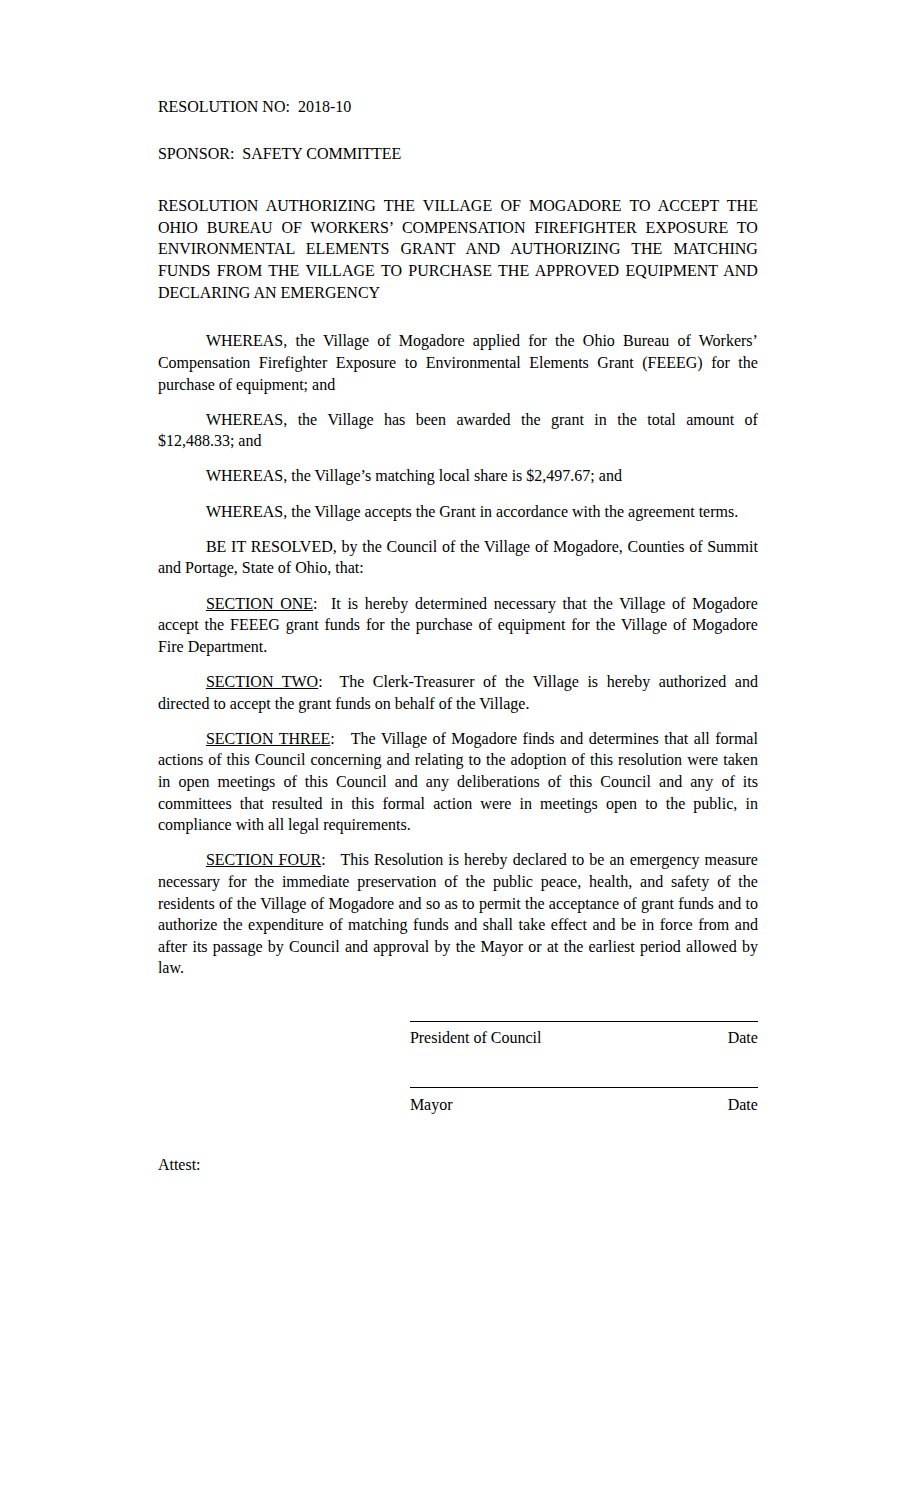RESOLUTION NO: 2018-10
SPONSOR: SAFETY COMMITTEE
RESOLUTION AUTHORIZING THE VILLAGE OF MOGADORE TO ACCEPT THE OHIO BUREAU OF WORKERS’ COMPENSATION FIREFIGHTER EXPOSURE TO ENVIRONMENTAL ELEMENTS GRANT AND AUTHORIZING THE MATCHING FUNDS FROM THE VILLAGE TO PURCHASE THE APPROVED EQUIPMENT AND DECLARING AN EMERGENCY
WHEREAS, the Village of Mogadore applied for the Ohio Bureau of Workers’ Compensation Firefighter Exposure to Environmental Elements Grant (FEEEG) for the purchase of equipment; and
WHEREAS, the Village has been awarded the grant in the total amount of $12,488.33; and
WHEREAS, the Village’s matching local share is $2,497.67; and
WHEREAS, the Village accepts the Grant in accordance with the agreement terms.
BE IT RESOLVED, by the Council of the Village of Mogadore, Counties of Summit and Portage, State of Ohio, that:
SECTION ONE: It is hereby determined necessary that the Village of Mogadore accept the FEEEG grant funds for the purchase of equipment for the Village of Mogadore Fire Department.
SECTION TWO: The Clerk-Treasurer of the Village is hereby authorized and directed to accept the grant funds on behalf of the Village.
SECTION THREE: The Village of Mogadore finds and determines that all formal actions of this Council concerning and relating to the adoption of this resolution were taken in open meetings of this Council and any deliberations of this Council and any of its committees that resulted in this formal action were in meetings open to the public, in compliance with all legal requirements.
SECTION FOUR: This Resolution is hereby declared to be an emergency measure necessary for the immediate preservation of the public peace, health, and safety of the residents of the Village of Mogadore and so as to permit the acceptance of grant funds and to authorize the expenditure of matching funds and shall take effect and be in force from and after its passage by Council and approval by the Mayor or at the earliest period allowed by law.
President of Council Date
Mayor Date
Attest: